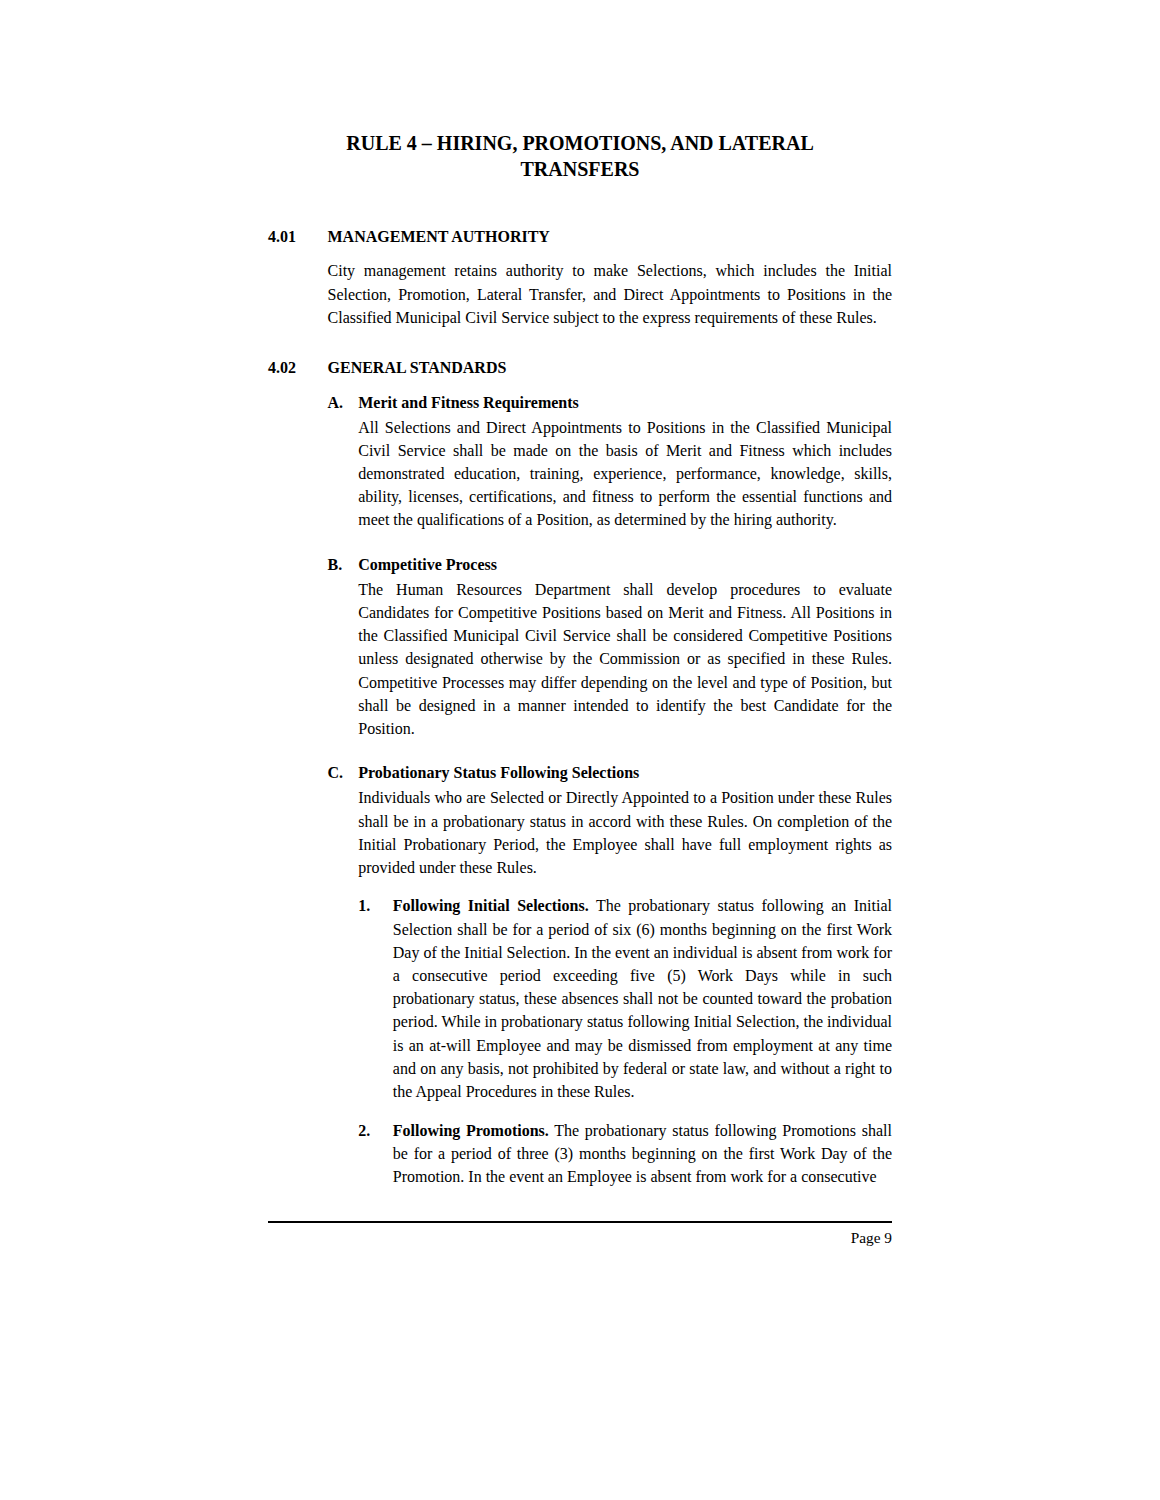RULE 4 – HIRING, PROMOTIONS, AND LATERAL
TRANSFERS
4.01 Management Authority
City management retains authority to make Selections, which includes the Initial Selection, Promotion, Lateral Transfer, and Direct Appointments to Positions in the Classified Municipal Civil Service subject to the express requirements of these Rules.
4.02 General Standards
A. Merit and Fitness Requirements
All Selections and Direct Appointments to Positions in the Classified Municipal Civil Service shall be made on the basis of Merit and Fitness which includes demonstrated education, training, experience, performance, knowledge, skills, ability, licenses, certifications, and fitness to perform the essential functions and meet the qualifications of a Position, as determined by the hiring authority.
B. Competitive Process
The Human Resources Department shall develop procedures to evaluate Candidates for Competitive Positions based on Merit and Fitness. All Positions in the Classified Municipal Civil Service shall be considered Competitive Positions unless designated otherwise by the Commission or as specified in these Rules. Competitive Processes may differ depending on the level and type of Position, but shall be designed in a manner intended to identify the best Candidate for the Position.
C. Probationary Status Following Selections
Individuals who are Selected or Directly Appointed to a Position under these Rules shall be in a probationary status in accord with these Rules. On completion of the Initial Probationary Period, the Employee shall have full employment rights as provided under these Rules.
1. Following Initial Selections. The probationary status following an Initial Selection shall be for a period of six (6) months beginning on the first Work Day of the Initial Selection. In the event an individual is absent from work for a consecutive period exceeding five (5) Work Days while in such probationary status, these absences shall not be counted toward the probation period. While in probationary status following Initial Selection, the individual is an at-will Employee and may be dismissed from employment at any time and on any basis, not prohibited by federal or state law, and without a right to the Appeal Procedures in these Rules.
2. Following Promotions. The probationary status following Promotions shall be for a period of three (3) months beginning on the first Work Day of the Promotion. In the event an Employee is absent from work for a consecutive
Page 9